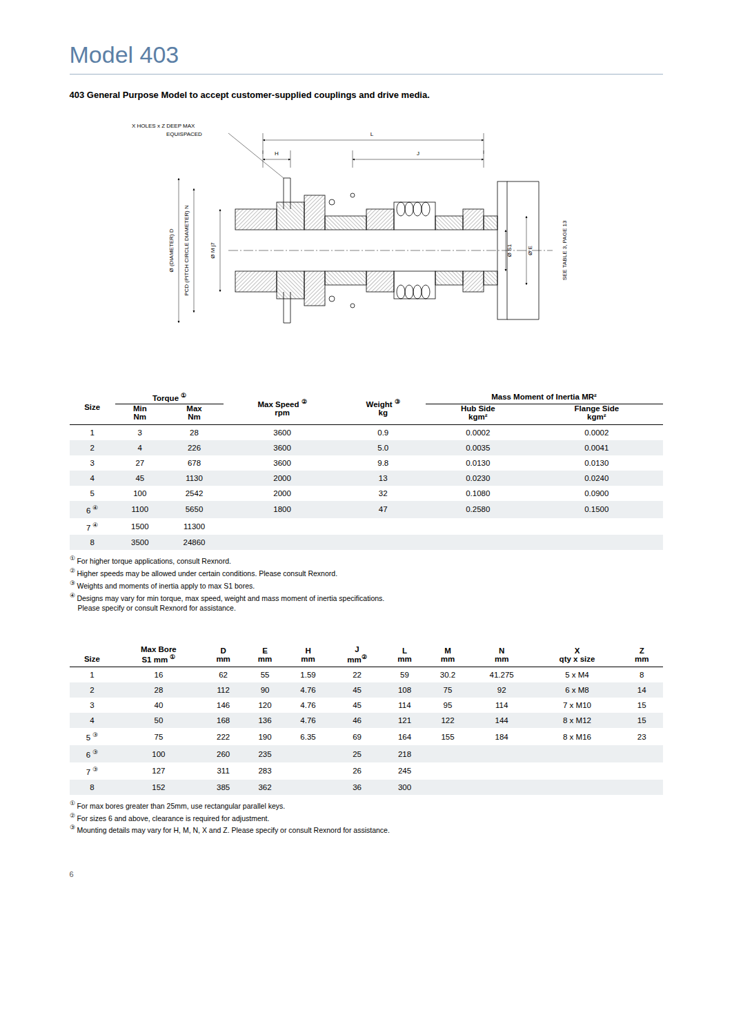Model 403
403 General Purpose Model to accept customer-supplied couplings and drive media.
L H J X HOLES x Z DEEP MAX EQUISPACED Ø (DIAMETER) D PCD (PITCH CIRCLE DIAMETER) N Ø M j7 Ø S1 Ø E SEE TABLE 3, PAGE 13
| Size | Torque ① | Max Speed ② rpm | Weight ③ kg | Mass Moment of Inertia MR² |
| --- | --- | --- | --- | --- |
| Min Nm | Max Nm | Hub Side kgm² | Flange Side kgm² |
| 1 | 3 | 28 | 3600 | 0.9 | 0.0002 | 0.0002 |
| 2 | 4 | 226 | 3600 | 5.0 | 0.0035 | 0.0041 |
| 3 | 27 | 678 | 3600 | 9.8 | 0.0130 | 0.0130 |
| 4 | 45 | 1130 | 2000 | 13 | 0.0230 | 0.0240 |
| 5 | 100 | 2542 | 2000 | 32 | 0.1080 | 0.0900 |
| 6 ④ | 1100 | 5650 | 1800 | 47 | 0.2580 | 0.1500 |
| 7 ④ | 1500 | 11300 | | | | |
| 8 | 3500 | 24860 | | | | |
① For higher torque applications, consult Rexnord.
② Higher speeds may be allowed under certain conditions. Please consult Rexnord.
③ Weights and moments of inertia apply to max S1 bores.
④ Designs may vary for min torque, max speed, weight and mass moment of inertia specifications.
Please specify or consult Rexnord for assistance.
| Size | Max Bore S1 mm ① | D mm | E mm | H mm | J mm ② | L mm | M mm | N mm | X qty x size | Z mm |
| --- | --- | --- | --- | --- | --- | --- | --- | --- | --- | --- |
| 1 | 16 | 62 | 55 | 1.59 | 22 | 59 | 30.2 | 41.275 | 5 x M4 | 8 |
| 2 | 28 | 112 | 90 | 4.76 | 45 | 108 | 75 | 92 | 6 x M8 | 14 |
| 3 | 40 | 146 | 120 | 4.76 | 45 | 114 | 95 | 114 | 7 x M10 | 15 |
| 4 | 50 | 168 | 136 | 4.76 | 46 | 121 | 122 | 144 | 8 x M12 | 15 |
| 5 ③ | 75 | 222 | 190 | 6.35 | 69 | 164 | 155 | 184 | 8 x M16 | 23 |
| 6 ③ | 100 | 260 | 235 | | 25 | 218 | | | | |
| 7 ③ | 127 | 311 | 283 | | 26 | 245 | | | | |
| 8 | 152 | 385 | 362 | | 36 | 300 | | | | |
① For max bores greater than 25mm, use rectangular parallel keys.
② For sizes 6 and above, clearance is required for adjustment.
③ Mounting details may vary for H, M, N, X and Z. Please specify or consult Rexnord for assistance.
6